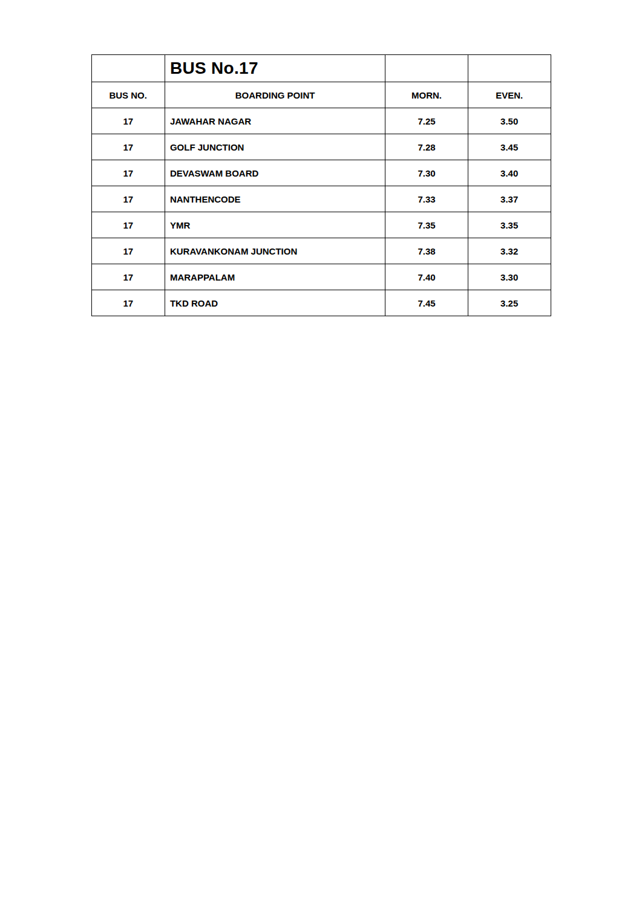| | BUS No.17 | | |
| BUS NO. | BOARDING POINT | MORN. | EVEN. |
| 17 | JAWAHAR NAGAR | 7.25 | 3.50 |
| 17 | GOLF JUNCTION | 7.28 | 3.45 |
| 17 | DEVASWAM BOARD | 7.30 | 3.40 |
| 17 | NANTHENCODE | 7.33 | 3.37 |
| 17 | YMR | 7.35 | 3.35 |
| 17 | KURAVANKONAM JUNCTION | 7.38 | 3.32 |
| 17 | MARAPPALAM | 7.40 | 3.30 |
| 17 | TKD ROAD | 7.45 | 3.25 |